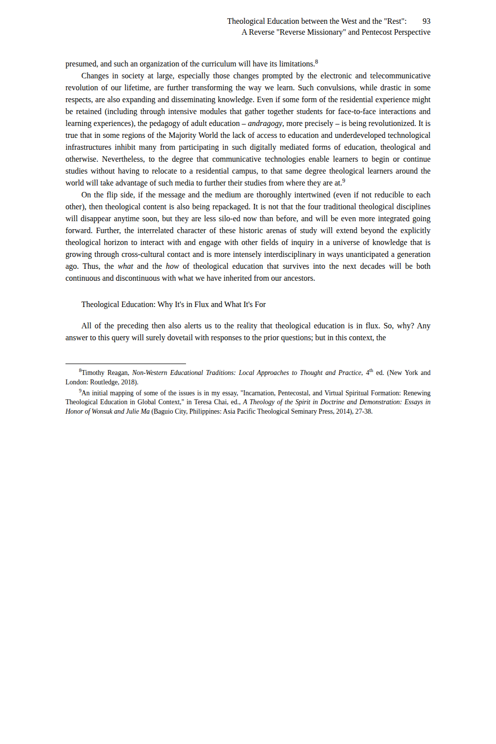Theological Education between the West and the "Rest": 93 A Reverse "Reverse Missionary" and Pentecost Perspective
presumed, and such an organization of the curriculum will have its limitations.8
Changes in society at large, especially those changes prompted by the electronic and telecommunicative revolution of our lifetime, are further transforming the way we learn. Such convulsions, while drastic in some respects, are also expanding and disseminating knowledge. Even if some form of the residential experience might be retained (including through intensive modules that gather together students for face-to-face interactions and learning experiences), the pedagogy of adult education – andragogy, more precisely – is being revolutionized. It is true that in some regions of the Majority World the lack of access to education and underdeveloped technological infrastructures inhibit many from participating in such digitally mediated forms of education, theological and otherwise. Nevertheless, to the degree that communicative technologies enable learners to begin or continue studies without having to relocate to a residential campus, to that same degree theological learners around the world will take advantage of such media to further their studies from where they are at.9
On the flip side, if the message and the medium are thoroughly intertwined (even if not reducible to each other), then theological content is also being repackaged. It is not that the four traditional theological disciplines will disappear anytime soon, but they are less silo-ed now than before, and will be even more integrated going forward. Further, the interrelated character of these historic arenas of study will extend beyond the explicitly theological horizon to interact with and engage with other fields of inquiry in a universe of knowledge that is growing through cross-cultural contact and is more intensely interdisciplinary in ways unanticipated a generation ago. Thus, the what and the how of theological education that survives into the next decades will be both continuous and discontinuous with what we have inherited from our ancestors.
Theological Education: Why It's in Flux and What It's For
All of the preceding then also alerts us to the reality that theological education is in flux. So, why? Any answer to this query will surely dovetail with responses to the prior questions; but in this context, the
8Timothy Reagan, Non-Western Educational Traditions: Local Approaches to Thought and Practice, 4th ed. (New York and London: Routledge, 2018).
9An initial mapping of some of the issues is in my essay, "Incarnation, Pentecostal, and Virtual Spiritual Formation: Renewing Theological Education in Global Context," in Teresa Chai, ed., A Theology of the Spirit in Doctrine and Demonstration: Essays in Honor of Wonsuk and Julie Ma (Baguio City, Philippines: Asia Pacific Theological Seminary Press, 2014), 27-38.